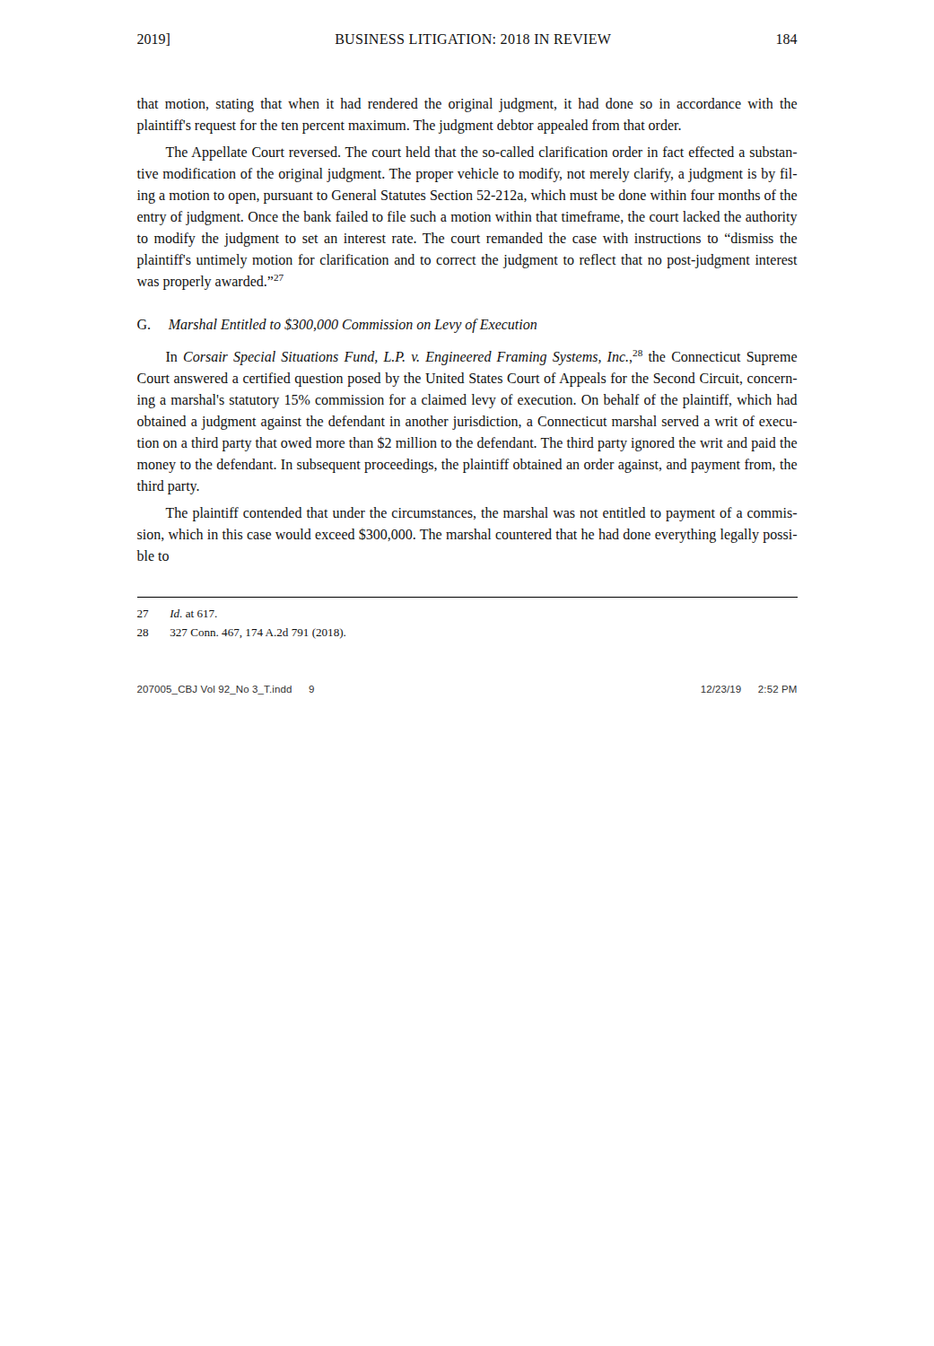2019]
BUSINESS LITIGATION: 2018 IN REVIEW
184
that motion, stating that when it had rendered the original judgment, it had done so in accordance with the plaintiff's request for the ten percent maximum. The judgment debtor appealed from that order.
The Appellate Court reversed. The court held that the so-called clarification order in fact effected a substantive modification of the original judgment. The proper vehicle to modify, not merely clarify, a judgment is by filing a motion to open, pursuant to General Statutes Section 52-212a, which must be done within four months of the entry of judgment. Once the bank failed to file such a motion within that timeframe, the court lacked the authority to modify the judgment to set an interest rate. The court remanded the case with instructions to “dismiss the plaintiff's untimely motion for clarification and to correct the judgment to reflect that no post-judgment interest was properly awarded.”27
G. Marshal Entitled to $300,000 Commission on Levy of Execution
In Corsair Special Situations Fund, L.P. v. Engineered Framing Systems, Inc.,28 the Connecticut Supreme Court answered a certified question posed by the United States Court of Appeals for the Second Circuit, concerning a marshal's statutory 15% commission for a claimed levy of execution. On behalf of the plaintiff, which had obtained a judgment against the defendant in another jurisdiction, a Connecticut marshal served a writ of execution on a third party that owed more than $2 million to the defendant. The third party ignored the writ and paid the money to the defendant. In subsequent proceedings, the plaintiff obtained an order against, and payment from, the third party.
The plaintiff contended that under the circumstances, the marshal was not entitled to payment of a commission, which in this case would exceed $300,000. The marshal countered that he had done everything legally possible to
27 Id. at 617.
28327 Conn. 467, 174 A.2d 791 (2018).
207005_CBJ Vol 92_No 3_T.indd 9
12/23/192:52 PM